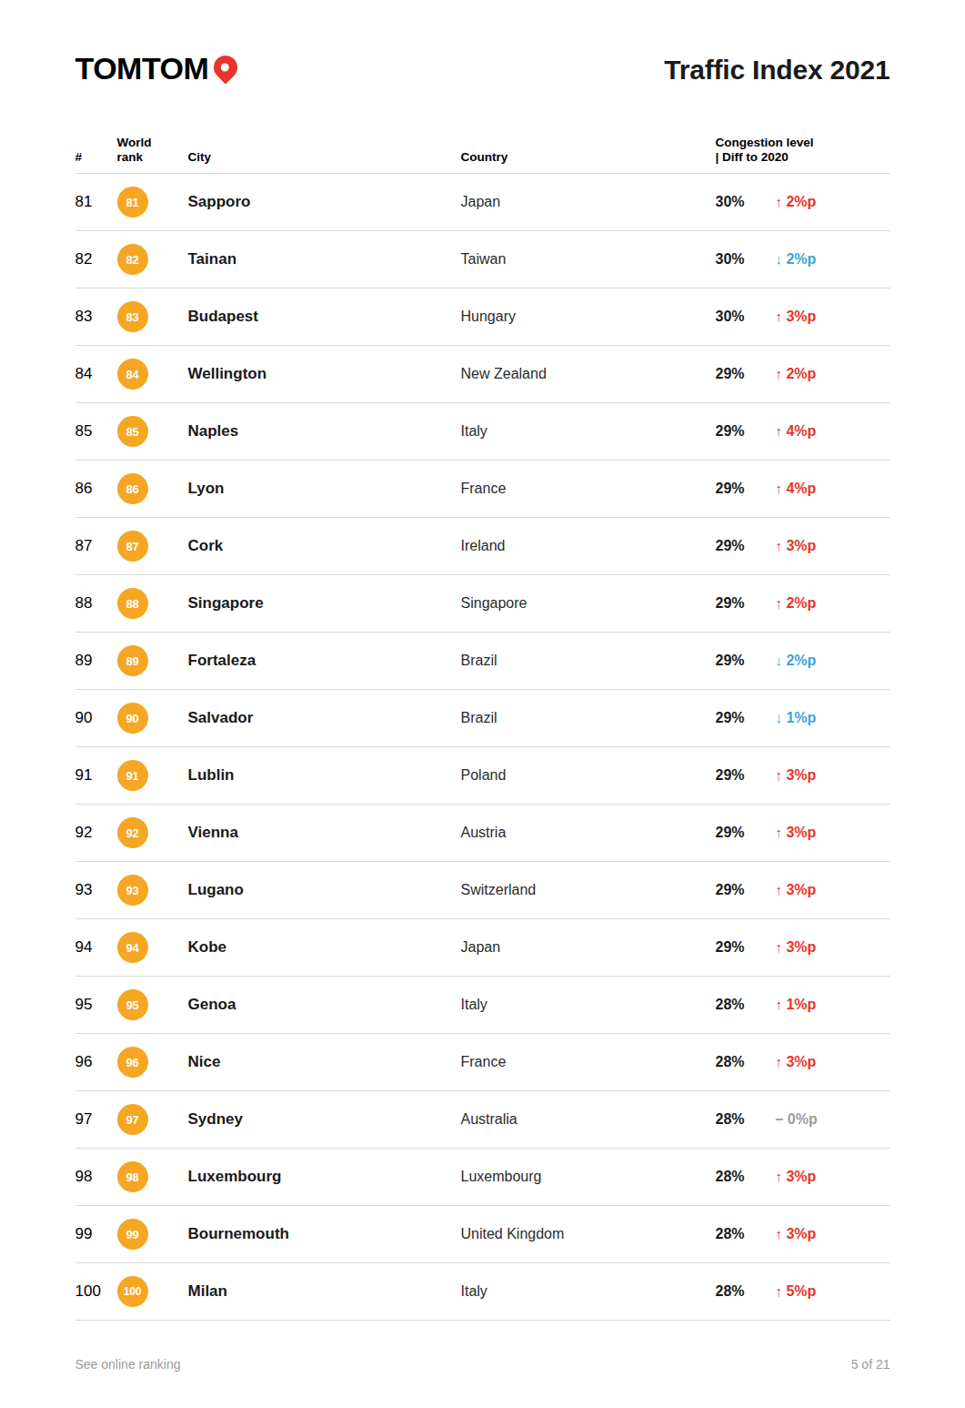TOMTOM
Traffic Index 2021
| # | World rank | City | Country | Congestion level / Diff to 2020 |
| --- | --- | --- | --- | --- |
| 81 | 81 | Sapporo | Japan | 30% ↑ 2%p |
| 82 | 82 | Tainan | Taiwan | 30% ↓ 2%p |
| 83 | 83 | Budapest | Hungary | 30% ↑ 3%p |
| 84 | 84 | Wellington | New Zealand | 29% ↑ 2%p |
| 85 | 85 | Naples | Italy | 29% ↑ 4%p |
| 86 | 86 | Lyon | France | 29% ↑ 4%p |
| 87 | 87 | Cork | Ireland | 29% ↑ 3%p |
| 88 | 88 | Singapore | Singapore | 29% ↑ 2%p |
| 89 | 89 | Fortaleza | Brazil | 29% ↓ 2%p |
| 90 | 90 | Salvador | Brazil | 29% ↓ 1%p |
| 91 | 91 | Lublin | Poland | 29% ↑ 3%p |
| 92 | 92 | Vienna | Austria | 29% ↑ 3%p |
| 93 | 93 | Lugano | Switzerland | 29% ↑ 3%p |
| 94 | 94 | Kobe | Japan | 29% ↑ 3%p |
| 95 | 95 | Genoa | Italy | 28% ↑ 1%p |
| 96 | 96 | Nice | France | 28% ↑ 3%p |
| 97 | 97 | Sydney | Australia | 28% – 0%p |
| 98 | 98 | Luxembourg | Luxembourg | 28% ↑ 3%p |
| 99 | 99 | Bournemouth | United Kingdom | 28% ↑ 3%p |
| 100 | 100 | Milan | Italy | 28% ↑ 5%p |
See online ranking 5 of 21